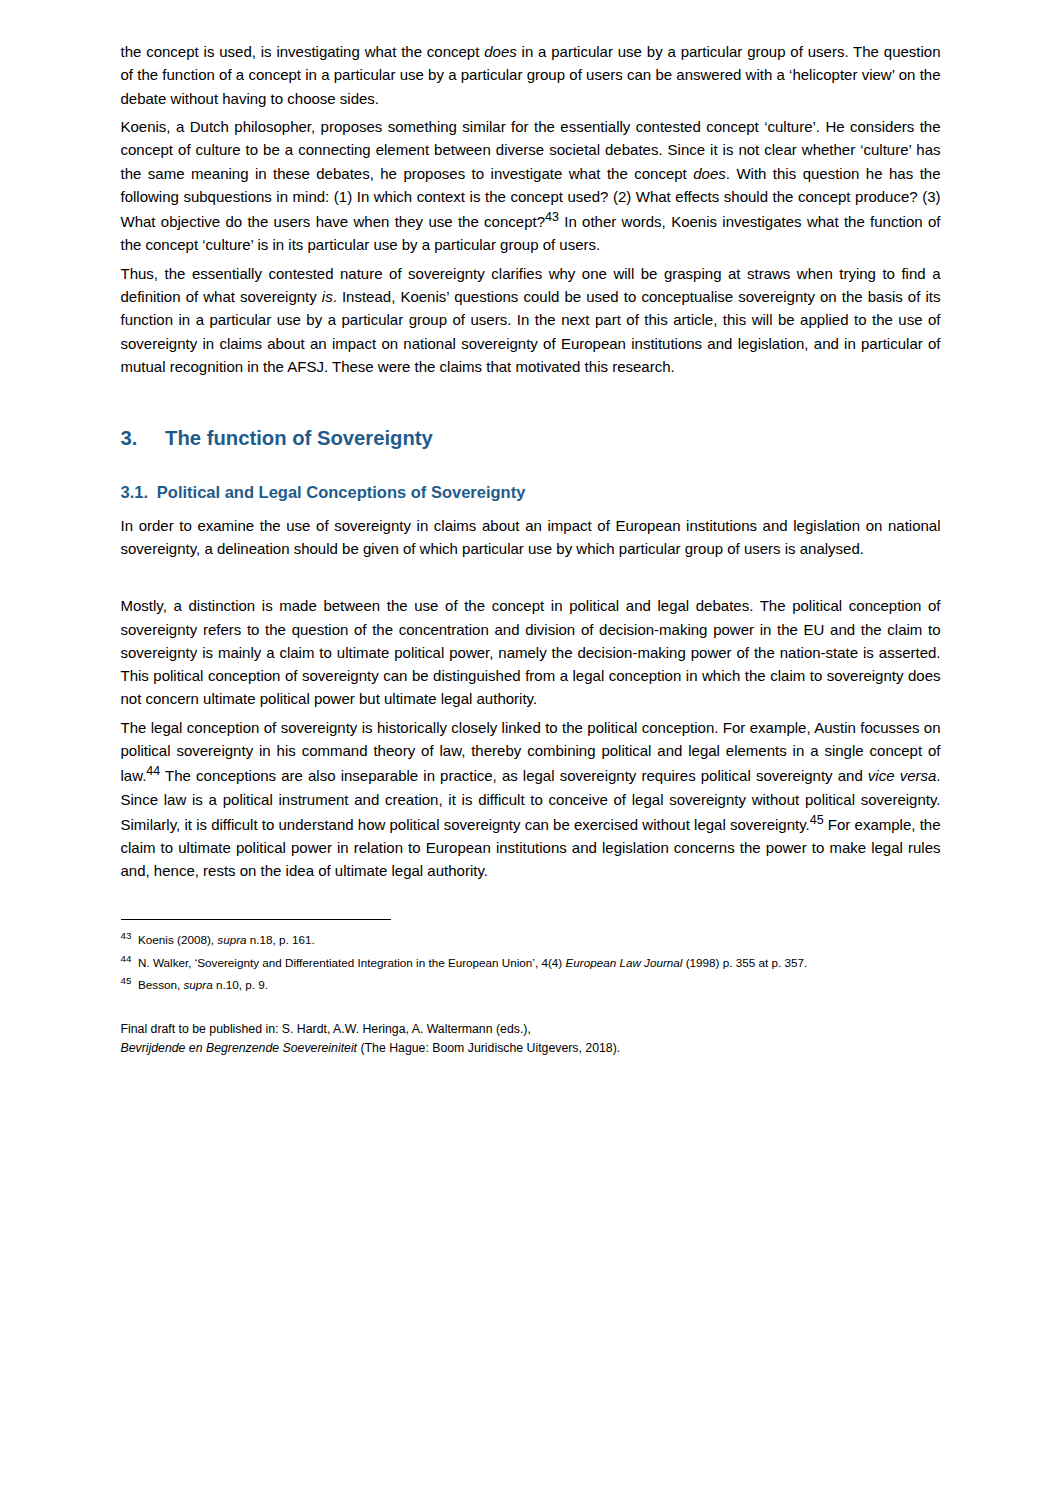the concept is used, is investigating what the concept does in a particular use by a particular group of users. The question of the function of a concept in a particular use by a particular group of users can be answered with a ‘helicopter view’ on the debate without having to choose sides.
Koenis, a Dutch philosopher, proposes something similar for the essentially contested concept ‘culture’. He considers the concept of culture to be a connecting element between diverse societal debates. Since it is not clear whether ‘culture’ has the same meaning in these debates, he proposes to investigate what the concept does. With this question he has the following subquestions in mind: (1) In which context is the concept used? (2) What effects should the concept produce? (3) What objective do the users have when they use the concept?43 In other words, Koenis investigates what the function of the concept ‘culture’ is in its particular use by a particular group of users.
Thus, the essentially contested nature of sovereignty clarifies why one will be grasping at straws when trying to find a definition of what sovereignty is. Instead, Koenis’ questions could be used to conceptualise sovereignty on the basis of its function in a particular use by a particular group of users. In the next part of this article, this will be applied to the use of sovereignty in claims about an impact on national sovereignty of European institutions and legislation, and in particular of mutual recognition in the AFSJ. These were the claims that motivated this research.
3. The function of Sovereignty
3.1. Political and Legal Conceptions of Sovereignty
In order to examine the use of sovereignty in claims about an impact of European institutions and legislation on national sovereignty, a delineation should be given of which particular use by which particular group of users is analysed.
Mostly, a distinction is made between the use of the concept in political and legal debates. The political conception of sovereignty refers to the question of the concentration and division of decision-making power in the EU and the claim to sovereignty is mainly a claim to ultimate political power, namely the decision-making power of the nation-state is asserted. This political conception of sovereignty can be distinguished from a legal conception in which the claim to sovereignty does not concern ultimate political power but ultimate legal authority.
The legal conception of sovereignty is historically closely linked to the political conception. For example, Austin focusses on political sovereignty in his command theory of law, thereby combining political and legal elements in a single concept of law.44 The conceptions are also inseparable in practice, as legal sovereignty requires political sovereignty and vice versa. Since law is a political instrument and creation, it is difficult to conceive of legal sovereignty without political sovereignty. Similarly, it is difficult to understand how political sovereignty can be exercised without legal sovereignty.45 For example, the claim to ultimate political power in relation to European institutions and legislation concerns the power to make legal rules and, hence, rests on the idea of ultimate legal authority.
43 Koenis (2008), supra n.18, p. 161.
44 N. Walker, ‘Sovereignty and Differentiated Integration in the European Union’, 4(4) European Law Journal (1998) p. 355 at p. 357.
45 Besson, supra n.10, p. 9.
Final draft to be published in: S. Hardt, A.W. Heringa, A. Waltermann (eds.),
Bevrijdende en Begrenzende Soevereiniteit (The Hague: Boom Juridische Uitgevers, 2018).